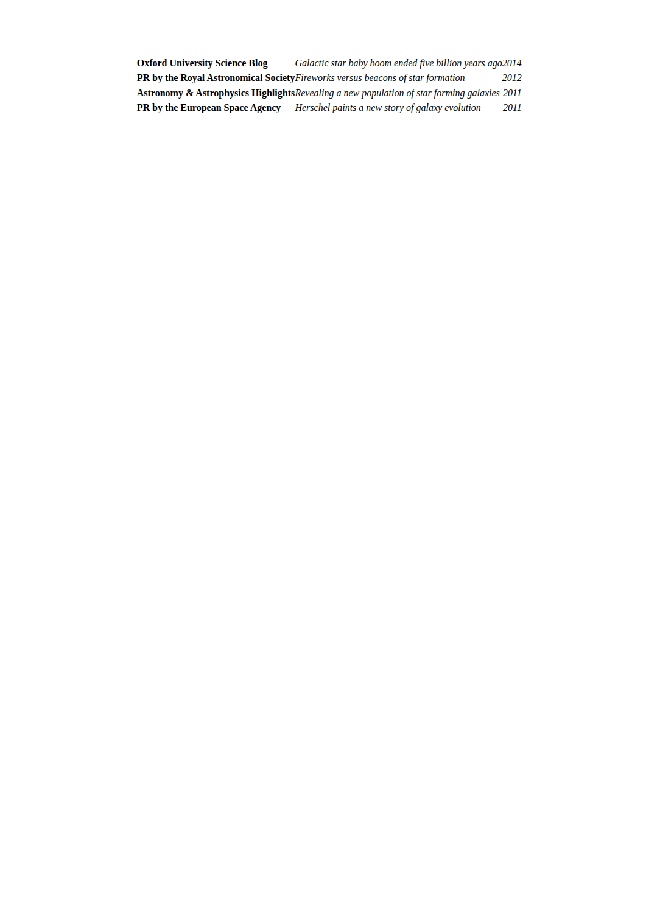| Oxford University Science Blog | Galactic star baby boom ended five billion years ago | 2014 |
| PR by the Royal Astronomical Society | Fireworks versus beacons of star formation | 2012 |
| Astronomy & Astrophysics Highlights | Revealing a new population of star forming galaxies | 2011 |
| PR by the European Space Agency | Herschel paints a new story of galaxy evolution | 2011 |